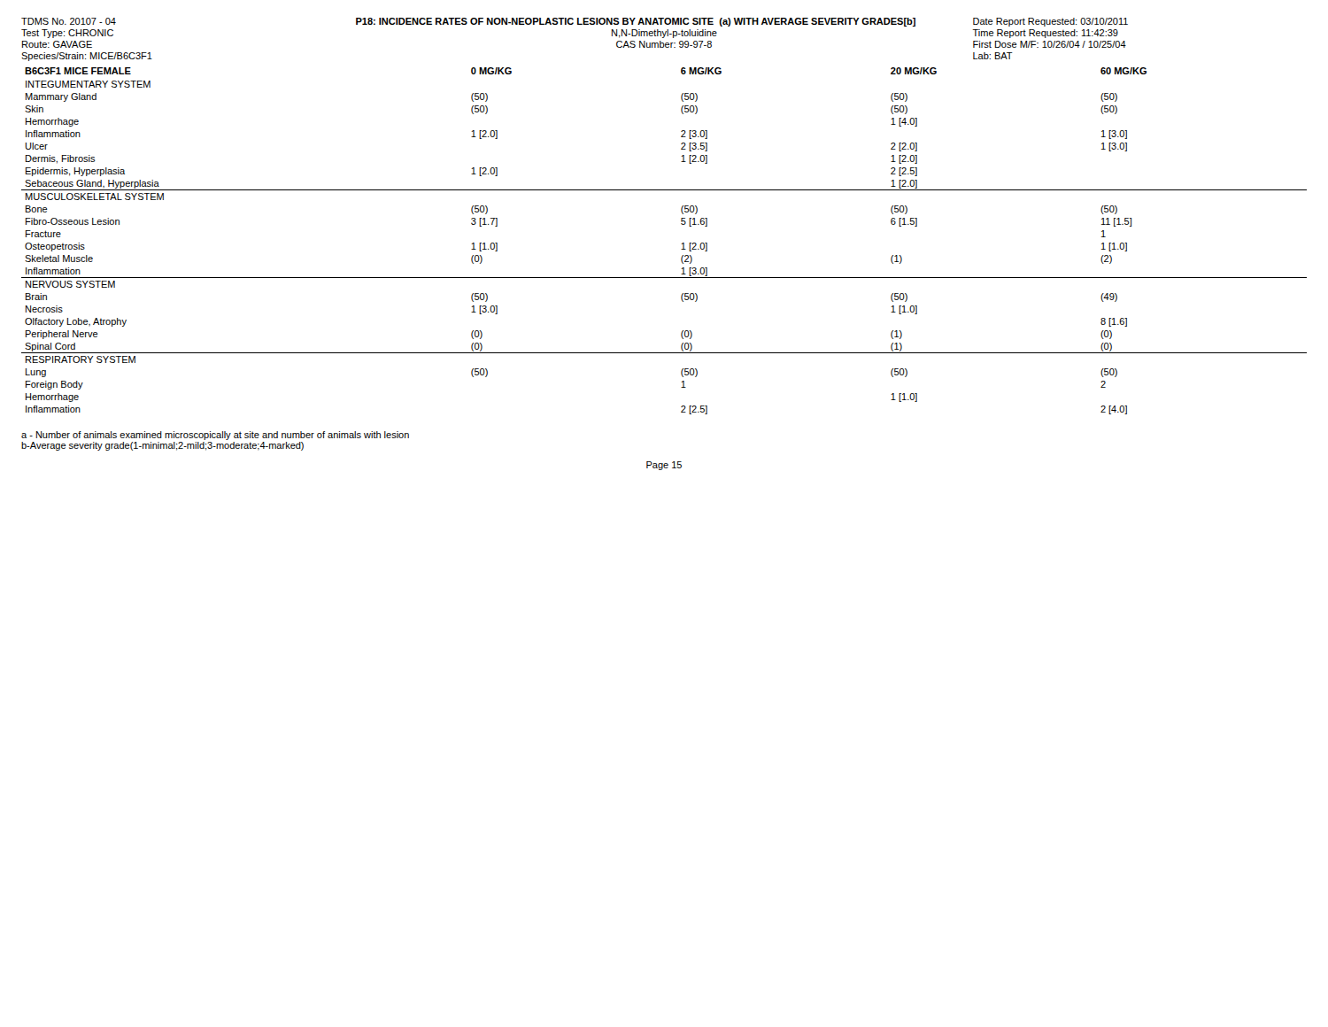| TDMS No. 20107 - 04 | P18: INCIDENCE RATES OF NON-NEOPLASTIC LESIONS BY ANATOMIC SITE (a) WITH AVERAGE SEVERITY GRADES[b] | Date Report Requested: 03/10/2011 |
| Test Type: CHRONIC | N,N-Dimethyl-p-toluidine | Time Report Requested: 11:42:39 |
| Route: GAVAGE | CAS Number: 99-97-8 | First Dose M/F: 10/26/04 / 10/25/04 |
| Species/Strain: MICE/B6C3F1 | | Lab: BAT |
| B6C3F1 MICE FEMALE | 0 MG/KG | 6 MG/KG | 20 MG/KG | 60 MG/KG |
| --- | --- | --- | --- | --- |
| INTEGUMENTARY SYSTEM |
| Mammary Gland | (50) | (50) | (50) | (50) |
| Skin | (50) | (50) | (50) | (50) |
| Hemorrhage | | | 1 [4.0] | |
| Inflammation | 1 [2.0] | 2 [3.0] | | 1 [3.0] |
| Ulcer | | 2 [3.5] | 2 [2.0] | 1 [3.0] |
| Dermis, Fibrosis | | 1 [2.0] | 1 [2.0] | |
| Epidermis, Hyperplasia | 1 [2.0] | | 2 [2.5] | |
| Sebaceous Gland, Hyperplasia | | | 1 [2.0] | |
| MUSCULOSKELETAL SYSTEM |
| Bone | (50) | (50) | (50) | (50) |
| Fibro-Osseous Lesion | 3 [1.7] | 5 [1.6] | 6 [1.5] | 11 [1.5] |
| Fracture | | | | 1 |
| Osteopetrosis | 1 [1.0] | 1 [2.0] | | 1 [1.0] |
| Skeletal Muscle | (0) | (2) | (1) | (2) |
| Inflammation | | 1 [3.0] | | |
| NERVOUS SYSTEM |
| Brain | (50) | (50) | (50) | (49) |
| Necrosis | 1 [3.0] | | 1 [1.0] | |
| Olfactory Lobe, Atrophy | | | | 8 [1.6] |
| Peripheral Nerve | (0) | (0) | (1) | (0) |
| Spinal Cord | (0) | (0) | (1) | (0) |
| RESPIRATORY SYSTEM |
| Lung | (50) | (50) | (50) | (50) |
| Foreign Body | | 1 | | 2 |
| Hemorrhage | | | 1 [1.0] | |
| Inflammation | | 2 [2.5] | | 2 [4.0] |
a - Number of animals examined microscopically at site and number of animals with lesion
b-Average severity grade(1-minimal;2-mild;3-moderate;4-marked)
Page 15